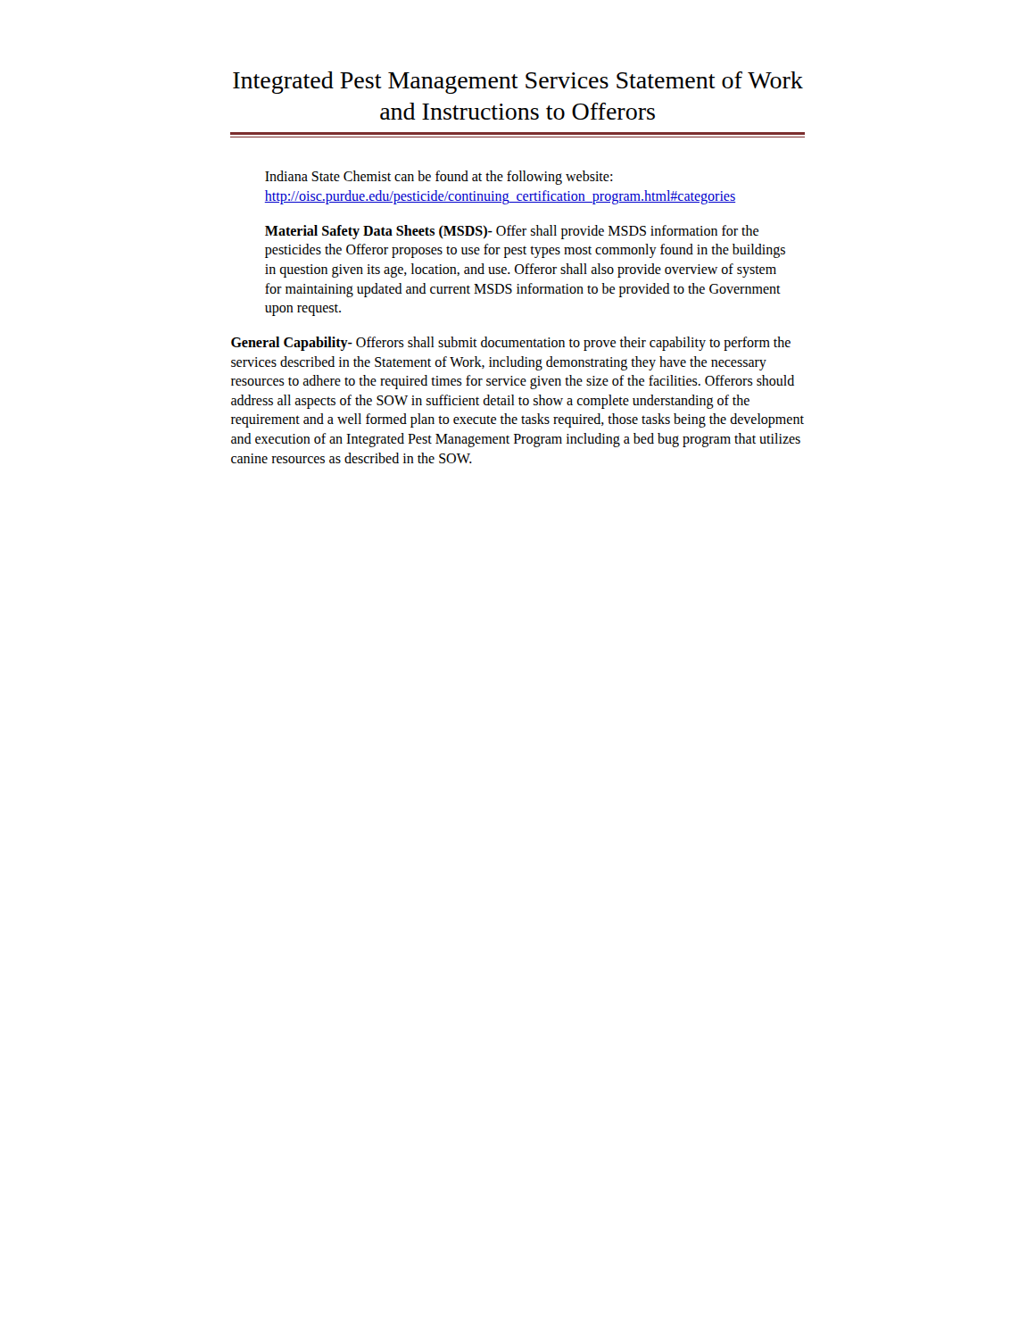Integrated Pest Management Services Statement of Work and Instructions to Offerors
Indiana State Chemist can be found at the following website:
http://oisc.purdue.edu/pesticide/continuing_certification_program.html#categories
Material Safety Data Sheets (MSDS)- Offer shall provide MSDS information for the pesticides the Offeror proposes to use for pest types most commonly found in the buildings in question given its age, location, and use. Offeror shall also provide overview of system for maintaining updated and current MSDS information to be provided to the Government upon request.
General Capability- Offerors shall submit documentation to prove their capability to perform the services described in the Statement of Work, including demonstrating they have the necessary resources to adhere to the required times for service given the size of the facilities. Offerors should address all aspects of the SOW in sufficient detail to show a complete understanding of the requirement and a well formed plan to execute the tasks required, those tasks being the development and execution of an Integrated Pest Management Program including a bed bug program that utilizes canine resources as described in the SOW.